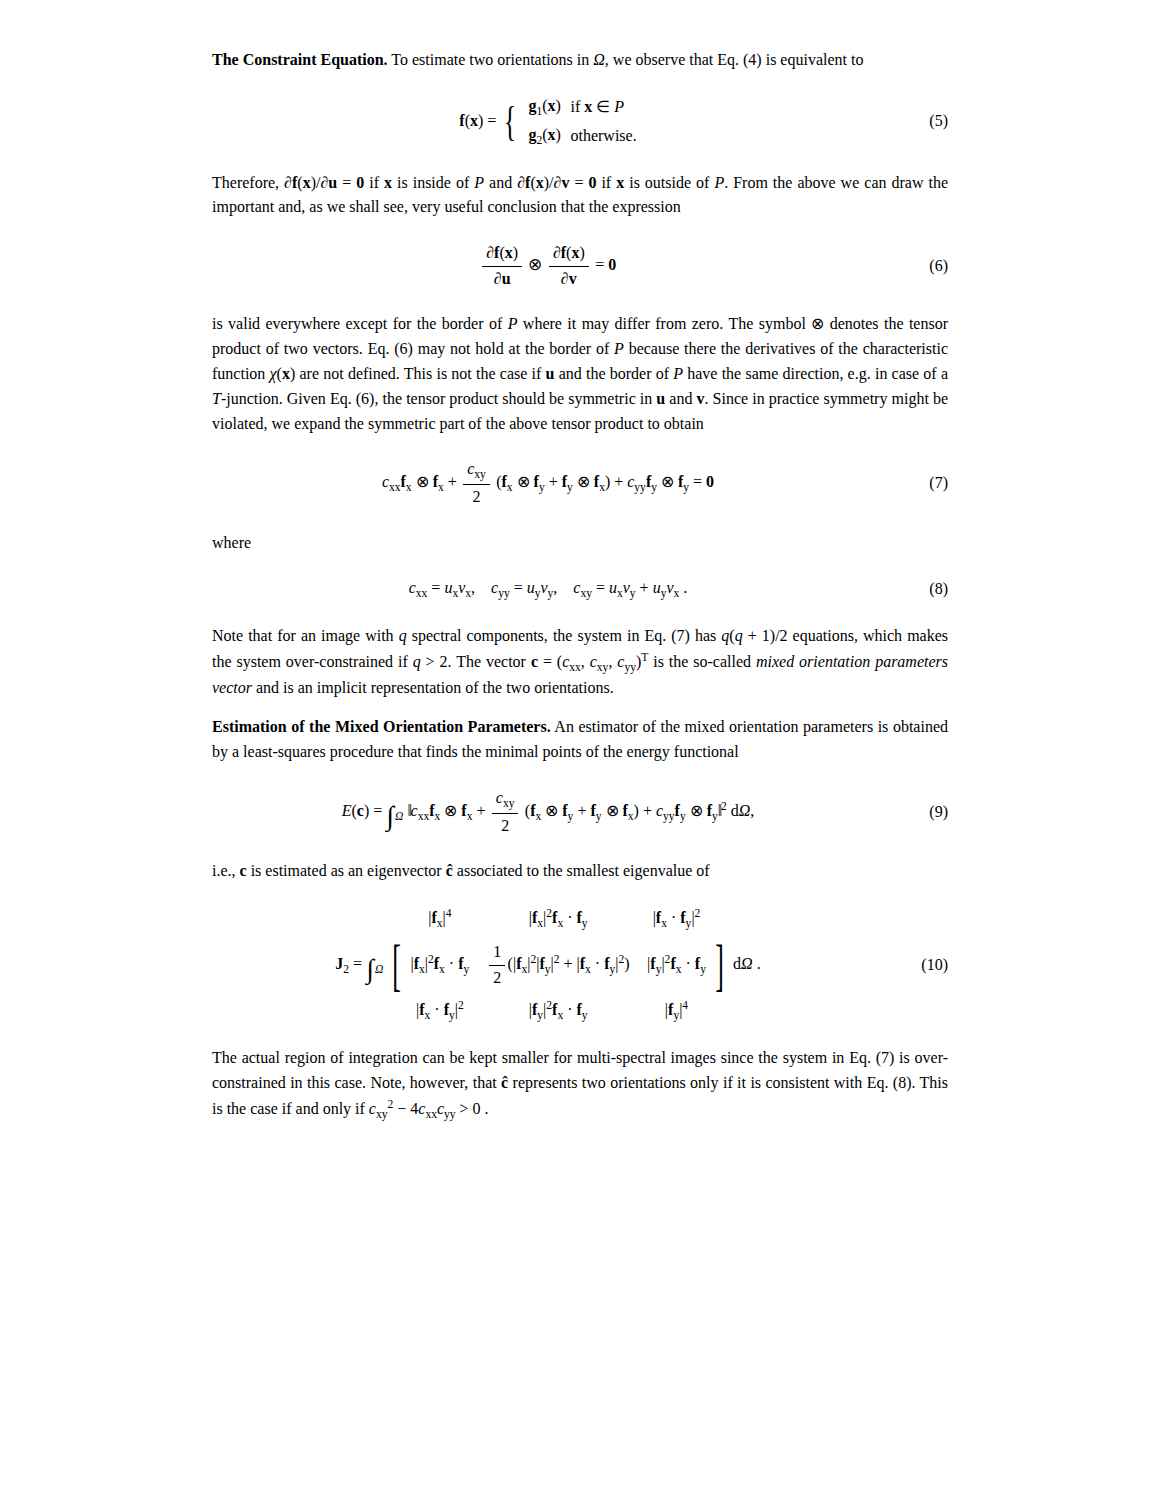The Constraint Equation. To estimate two orientations in Ω, we observe that Eq. (4) is equivalent to
f(x) = { g 1(x) if x ∈ P g 2(x) otherwise.
(5)
Therefore, ∂f(x)/∂u = 0 if x is inside of P and ∂f(x)/∂v = 0 if x is outside of P. From the above we can draw the important and, as we shall see, very useful conclusion that the expression
∂f(x)∂u ⊗ ∂f(x)∂v = 0
(6)
is valid everywhere except for the border of P where it may differ from zero. The symbol ⊗ denotes the tensor product of two vectors. Eq. (6) may not hold at the border of P because there the derivatives of the characteristic function χ(x) are not defined. This is not the case if u and the border of P have the same direction, e.g. in case of a T-junction. Given Eq. (6), the tensor product should be symmetric in u and v. Since in practice symmetry might be violated, we expand the symmetric part of the above tensor product to obtain
cxx fx ⊗ fx + cxy 2 (fx ⊗ fy + fy ⊗ fx) + cyy fy ⊗ fy = 0
(7)
where
cxx = uxvx, cyy = uyvy, cxy = uxvy + uyvx .
(8)
Note that for an image with q spectral components, the system in Eq. (7) has q(q + 1)/2 equations, which makes the system over-constrained if q > 2. The vector c = (cxx, cxy, cyy)T is the so-called mixed orientation parameters vector and is an implicit representation of the two orientations.
Estimation of the Mixed Orientation Parameters. An estimator of the mixed orientation parameters is obtained by a least-squares procedure that finds the minimal points of the energy functional
E(c) = ∫Ω ‖cxx fx ⊗ fx + cxy 2 (fx ⊗ fy + fy ⊗ fx) + cyy fy ⊗ fy‖2 dΩ,
(9)
i.e., c is estimated as an eigenvector ĉ associated to the smallest eigenvalue of
J 2 = ∫Ω [ |fx|4 |fx|2 fx · fy |fx · fy|2 |fx|2 fx · fy 12(|fx|2|fy|2 + |fx · fy|2) |fy|2 fx · fy |fx · fy|2 |fy|2 fx · fy |fy|4 ] dΩ .
(10)
The actual region of integration can be kept smaller for multi-spectral images since the system in Eq. (7) is over-constrained in this case. Note, however, that ĉ represents two orientations only if it is consistent with Eq. (8). This is the case if and only if cxy 2 − 4cxx cyy > 0 .